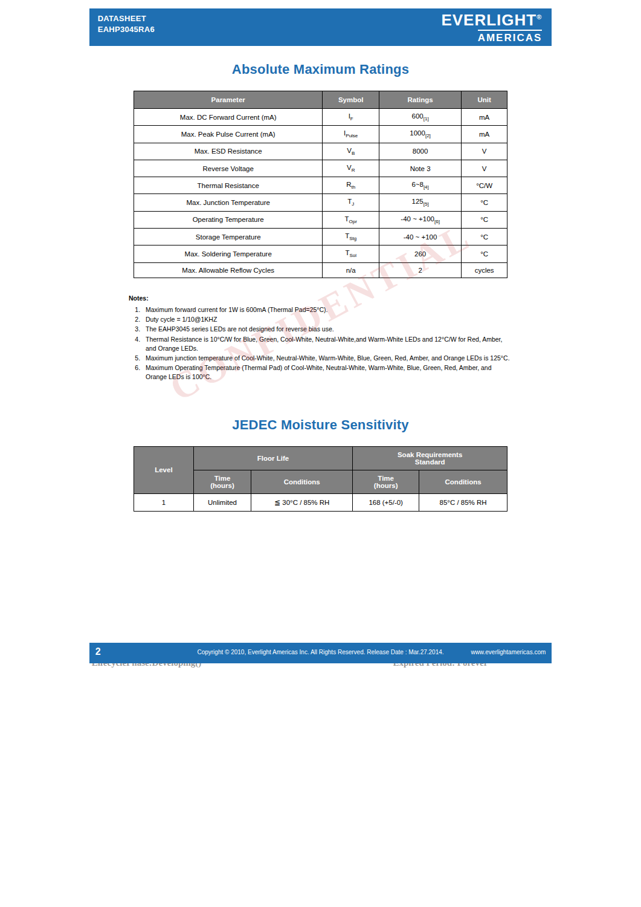DATASHEET
EAHP3045RA6
EVERLIGHT®
AMERICAS
CONFIDENTIAL
Absolute Maximum Ratings
| Parameter | Symbol | Ratings | Unit |
| --- | --- | --- | --- |
| Max. DC Forward Current (mA) | I F | 600 [1] | mA |
| Max. Peak Pulse Current (mA) | I Pulse | 1000 [2] | mA |
| Max. ESD Resistance | V B | 8000 | V |
| Reverse Voltage | V R | Note 3 | V |
| Thermal Resistance | R th | 6~8 [4] | °C/W |
| Max. Junction Temperature | T J | 125 [5] | °C |
| Operating Temperature | T Opr | -40 ~ +100 [6] | °C |
| Storage Temperature | T Stg | -40 ~ +100 | °C |
| Max. Soldering Temperature | T Sol | 260 | °C |
| Max. Allowable Reflow Cycles | n/a | 2 | cycles |
Notes:
Maximum forward current for 1W is 600mA (Thermal Pad=25°C).
Duty cycle = 1/10@1KHZ
The EAHP3045 series LEDs are not designed for reverse bias use.
Thermal Resistance is 10°C/W for Blue, Green, Cool-White, Neutral-White,and Warm-White LEDs and 12°C/W for Red, Amber, and Orange LEDs.
Maximum junction temperature of Cool-White, Neutral-White, Warm-White, Blue, Green, Red, Amber, and Orange LEDs is 125°C.
Maximum Operating Temperature (Thermal Pad) of Cool-White, Neutral-White, Warm-White, Blue, Green, Red, Amber, and Orange LEDs is 100°C.
JEDEC Moisture Sensitivity
| Level | Floor Life | Soak Requirements Standard |
| --- | --- | --- |
| Time (hours) | Conditions | Time (hours) | Conditions |
| 1 | Unlimited | ≦ 30°C / 85% RH | 168 (+5/-0) | 85°C / 85% RH |
R LifecyclePhase:Developing()
Expired Period: Forever
2
Copyright © 2010, Everlight Americas Inc. All Rights Reserved. Release Date : Mar.27.2014.
www.everlightamericas.com